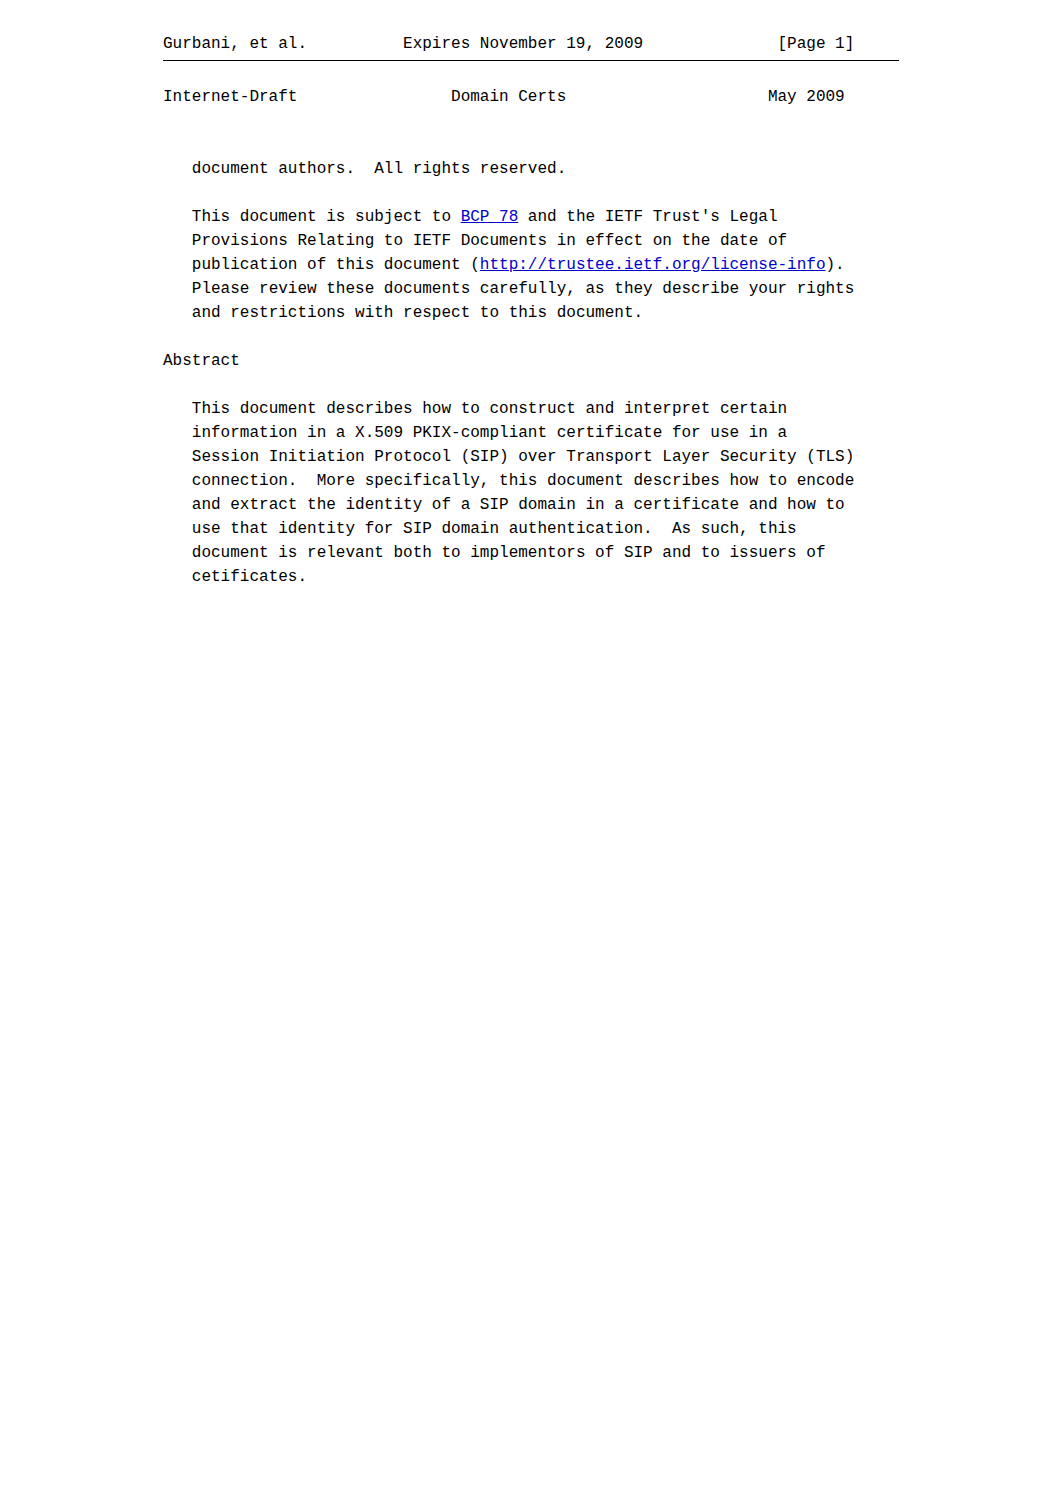Gurbani, et al.          Expires November 19, 2009              [Page 1]
Internet-Draft                Domain Certs                     May 2009


   document authors.  All rights reserved.

   This document is subject to BCP 78 and the IETF Trust's Legal
   Provisions Relating to IETF Documents in effect on the date of
   publication of this document (http://trustee.ietf.org/license-info).
   Please review these documents carefully, as they describe your rights
   and restrictions with respect to this document.

Abstract

   This document describes how to construct and interpret certain
   information in a X.509 PKIX-compliant certificate for use in a
   Session Initiation Protocol (SIP) over Transport Layer Security (TLS)
   connection.  More specifically, this document describes how to encode
   and extract the identity of a SIP domain in a certificate and how to
   use that identity for SIP domain authentication.  As such, this
   document is relevant both to implementors of SIP and to issuers of
   cetificates.